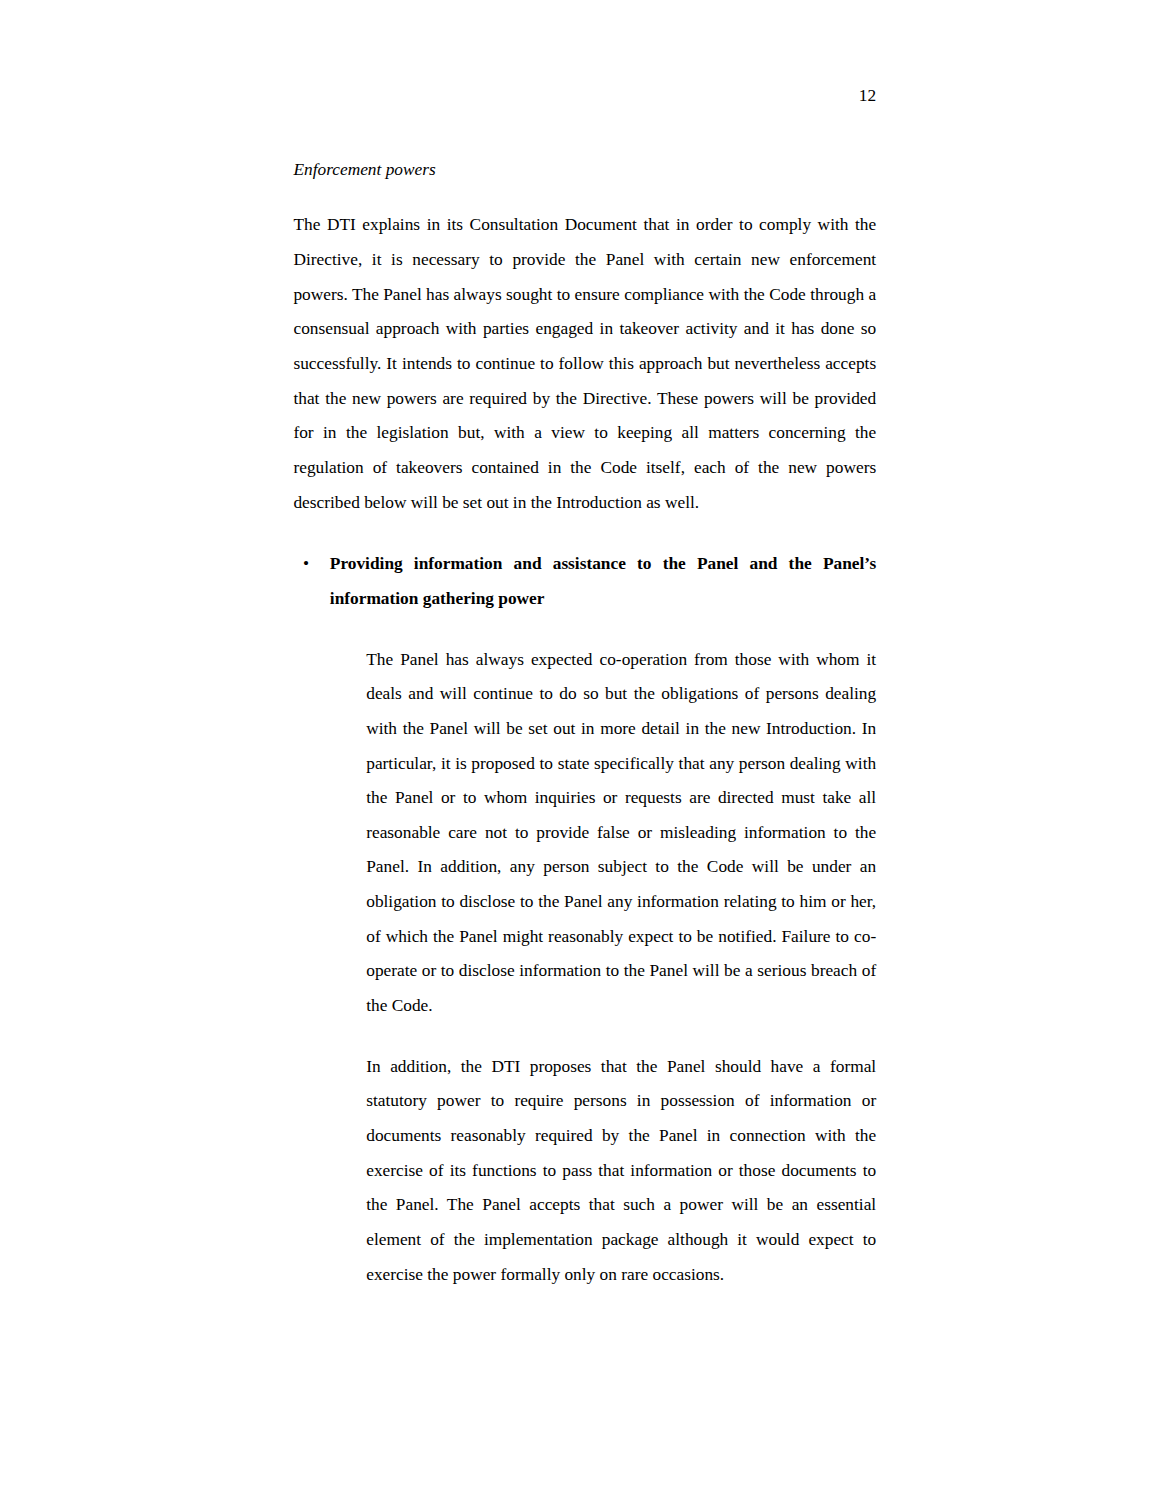12
Enforcement powers
The DTI explains in its Consultation Document that in order to comply with the Directive, it is necessary to provide the Panel with certain new enforcement powers. The Panel has always sought to ensure compliance with the Code through a consensual approach with parties engaged in takeover activity and it has done so successfully. It intends to continue to follow this approach but nevertheless accepts that the new powers are required by the Directive. These powers will be provided for in the legislation but, with a view to keeping all matters concerning the regulation of takeovers contained in the Code itself, each of the new powers described below will be set out in the Introduction as well.
Providing information and assistance to the Panel and the Panel’s information gathering power
The Panel has always expected co-operation from those with whom it deals and will continue to do so but the obligations of persons dealing with the Panel will be set out in more detail in the new Introduction. In particular, it is proposed to state specifically that any person dealing with the Panel or to whom inquiries or requests are directed must take all reasonable care not to provide false or misleading information to the Panel. In addition, any person subject to the Code will be under an obligation to disclose to the Panel any information relating to him or her, of which the Panel might reasonably expect to be notified. Failure to co-operate or to disclose information to the Panel will be a serious breach of the Code.
In addition, the DTI proposes that the Panel should have a formal statutory power to require persons in possession of information or documents reasonably required by the Panel in connection with the exercise of its functions to pass that information or those documents to the Panel. The Panel accepts that such a power will be an essential element of the implementation package although it would expect to exercise the power formally only on rare occasions.